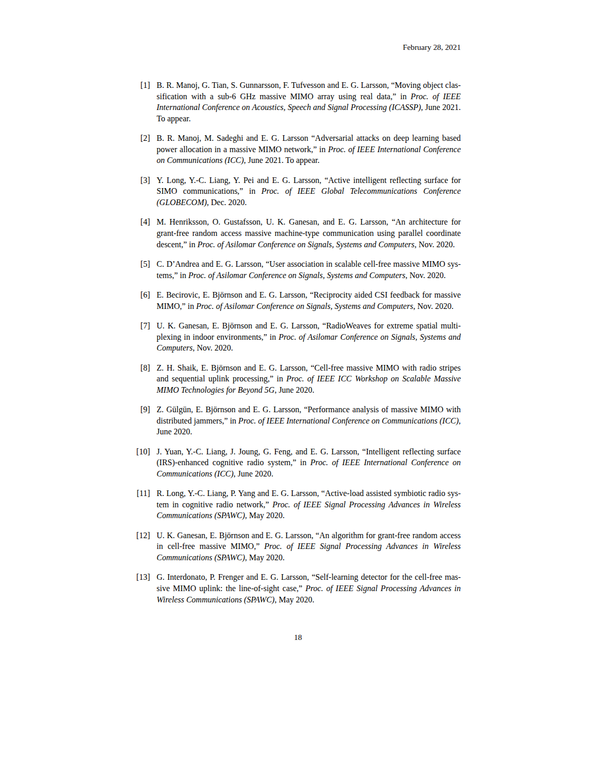February 28, 2021
[1] B. R. Manoj, G. Tian, S. Gunnarsson, F. Tufvesson and E. G. Larsson, “Moving object classification with a sub-6 GHz massive MIMO array using real data,” in Proc. of IEEE International Conference on Acoustics, Speech and Signal Processing (ICASSP), June 2021. To appear.
[2] B. R. Manoj, M. Sadeghi and E. G. Larsson “Adversarial attacks on deep learning based power allocation in a massive MIMO network,” in Proc. of IEEE International Conference on Communications (ICC), June 2021. To appear.
[3] Y. Long, Y.-C. Liang, Y. Pei and E. G. Larsson, “Active intelligent reflecting surface for SIMO communications,” in Proc. of IEEE Global Telecommunications Conference (GLOBECOM), Dec. 2020.
[4] M. Henriksson, O. Gustafsson, U. K. Ganesan, and E. G. Larsson, “An architecture for grant-free random access massive machine-type communication using parallel coordinate descent,” in Proc. of Asilomar Conference on Signals, Systems and Computers, Nov. 2020.
[5] C. D’Andrea and E. G. Larsson, “User association in scalable cell-free massive MIMO systems,” in Proc. of Asilomar Conference on Signals, Systems and Computers, Nov. 2020.
[6] E. Becirovic, E. Björnson and E. G. Larsson, “Reciprocity aided CSI feedback for massive MIMO,” in Proc. of Asilomar Conference on Signals, Systems and Computers, Nov. 2020.
[7] U. K. Ganesan, E. Björnson and E. G. Larsson, “RadioWeaves for extreme spatial multiplexing in indoor environments,” in Proc. of Asilomar Conference on Signals, Systems and Computers, Nov. 2020.
[8] Z. H. Shaik, E. Björnson and E. G. Larsson, “Cell-free massive MIMO with radio stripes and sequential uplink processing,” in Proc. of IEEE ICC Workshop on Scalable Massive MIMO Technologies for Beyond 5G, June 2020.
[9] Z. Gülgün, E. Björnson and E. G. Larsson, “Performance analysis of massive MIMO with distributed jammers,” in Proc. of IEEE International Conference on Communications (ICC), June 2020.
[10] J. Yuan, Y.-C. Liang, J. Joung, G. Feng, and E. G. Larsson, “Intelligent reflecting surface (IRS)-enhanced cognitive radio system,” in Proc. of IEEE International Conference on Communications (ICC), June 2020.
[11] R. Long, Y.-C. Liang, P. Yang and E. G. Larsson, “Active-load assisted symbiotic radio system in cognitive radio network,” Proc. of IEEE Signal Processing Advances in Wireless Communications (SPAWC), May 2020.
[12] U. K. Ganesan, E. Björnson and E. G. Larsson, “An algorithm for grant-free random access in cell-free massive MIMO,” Proc. of IEEE Signal Processing Advances in Wireless Communications (SPAWC), May 2020.
[13] G. Interdonato, P. Frenger and E. G. Larsson, “Self-learning detector for the cell-free massive MIMO uplink: the line-of-sight case,” Proc. of IEEE Signal Processing Advances in Wireless Communications (SPAWC), May 2020.
18